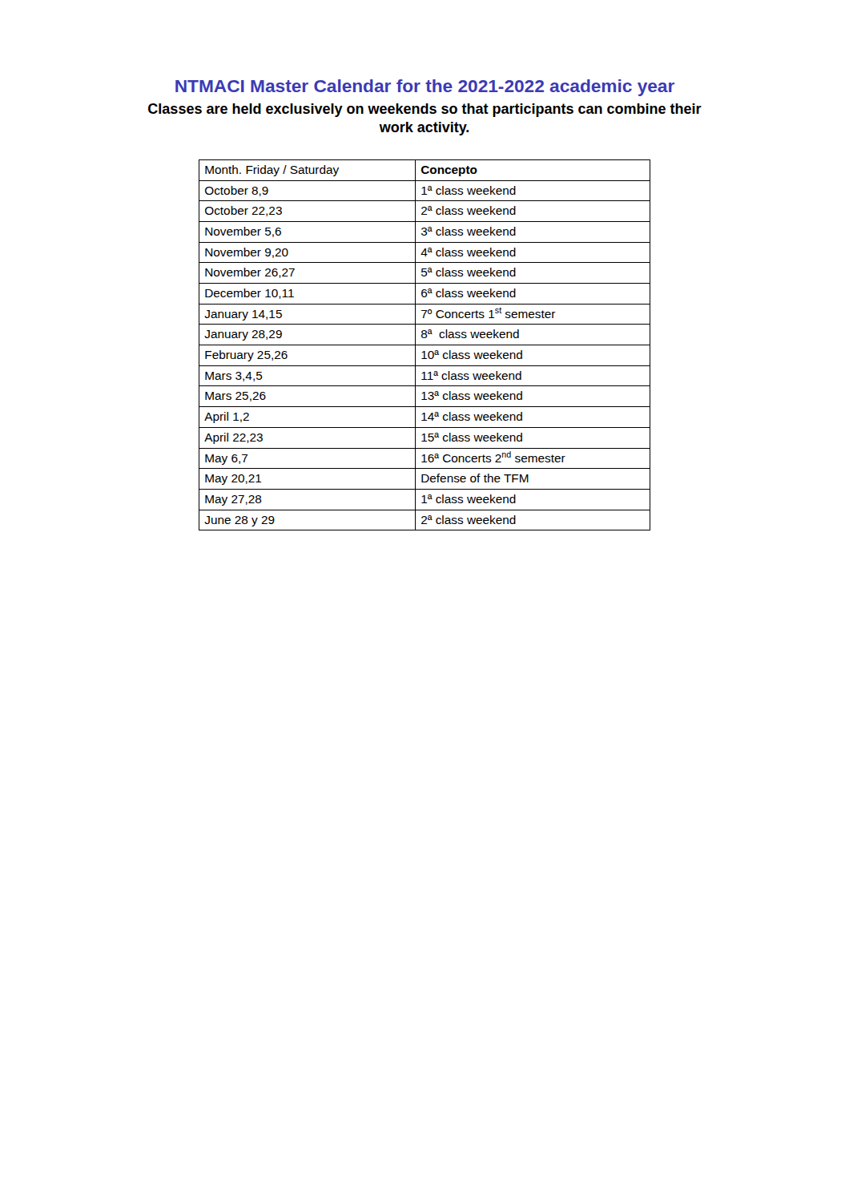NTMACI Master Calendar for the 2021-2022 academic year
Classes are held exclusively on weekends so that participants can combine their work activity.
| Month. Friday / Saturday | Concepto |
| --- | --- |
| October 8,9 | 1ª class weekend |
| October 22,23 | 2ª class weekend |
| November 5,6 | 3ª class weekend |
| November 9,20 | 4ª class weekend |
| November 26,27 | 5ª class weekend |
| December 10,11 | 6ª class weekend |
| January 14,15 | 7º Concerts 1 st semester |
| January 28,29 | 8ª class weekend |
| February 25,26 | 10ª class weekend |
| Mars 3,4,5 | 11ª class weekend |
| Mars 25,26 | 13ª class weekend |
| April 1,2 | 14ª class weekend |
| April 22,23 | 15ª class weekend |
| May 6,7 | 16ª Concerts 2 nd semester |
| May 20,21 | Defense of the TFM |
| May 27,28 | 1ª class weekend |
| June 28 y 29 | 2ª class weekend |